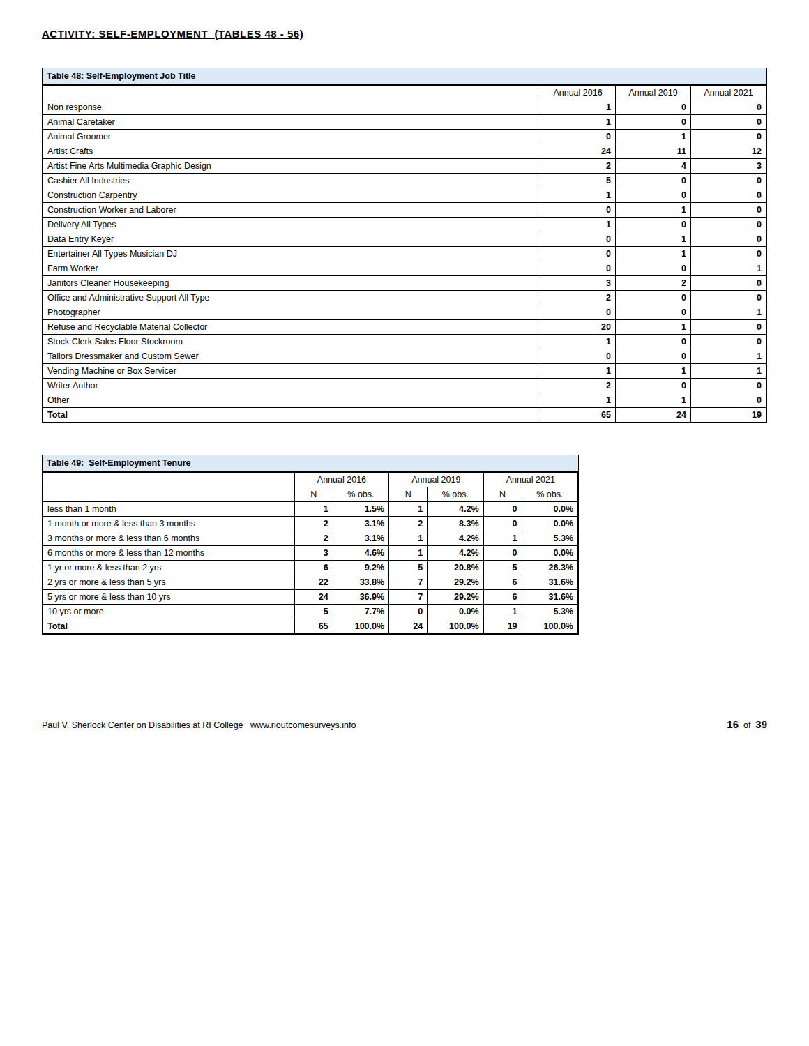ACTIVITY: SELF-EMPLOYMENT (TABLES 48 - 56)
Table 48: Self-Employment Job Title
| | Annual 2016 | Annual 2019 | Annual 2021 |
| Non response | 1 | 0 | 0 |
| Animal Caretaker | 1 | 0 | 0 |
| Animal Groomer | 0 | 1 | 0 |
| Artist Crafts | 24 | 11 | 12 |
| Artist Fine Arts Multimedia Graphic Design | 2 | 4 | 3 |
| Cashier All Industries | 5 | 0 | 0 |
| Construction Carpentry | 1 | 0 | 0 |
| Construction Worker and Laborer | 0 | 1 | 0 |
| Delivery All Types | 1 | 0 | 0 |
| Data Entry Keyer | 0 | 1 | 0 |
| Entertainer All Types Musician DJ | 0 | 1 | 0 |
| Farm Worker | 0 | 0 | 1 |
| Janitors Cleaner Housekeeping | 3 | 2 | 0 |
| Office and Administrative Support All Type | 2 | 0 | 0 |
| Photographer | 0 | 0 | 1 |
| Refuse and Recyclable Material Collector | 20 | 1 | 0 |
| Stock Clerk Sales Floor Stockroom | 1 | 0 | 0 |
| Tailors Dressmaker and Custom Sewer | 0 | 0 | 1 |
| Vending Machine or Box Servicer | 1 | 1 | 1 |
| Writer Author | 2 | 0 | 0 |
| Other | 1 | 1 | 0 |
| Total | 65 | 24 | 19 |
Table 49: Self-Employment Tenure
| | Annual 2016 | Annual 2019 | Annual 2021 |
| | N | % obs. | N | % obs. | N | % obs. |
| less than 1 month | 1 | 1.5% | 1 | 4.2% | 0 | 0.0% |
| 1 month or more & less than 3 months | 2 | 3.1% | 2 | 8.3% | 0 | 0.0% |
| 3 months or more & less than 6 months | 2 | 3.1% | 1 | 4.2% | 1 | 5.3% |
| 6 months or more & less than 12 months | 3 | 4.6% | 1 | 4.2% | 0 | 0.0% |
| 1 yr or more & less than 2 yrs | 6 | 9.2% | 5 | 20.8% | 5 | 26.3% |
| 2 yrs or more & less than 5 yrs | 22 | 33.8% | 7 | 29.2% | 6 | 31.6% |
| 5 yrs or more & less than 10 yrs | 24 | 36.9% | 7 | 29.2% | 6 | 31.6% |
| 10 yrs or more | 5 | 7.7% | 0 | 0.0% | 1 | 5.3% |
| Total | 65 | 100.0% | 24 | 100.0% | 19 | 100.0% |
Paul V. Sherlock Center on Disabilities at RI College www.rioutcomesurveys.info
16 of 39